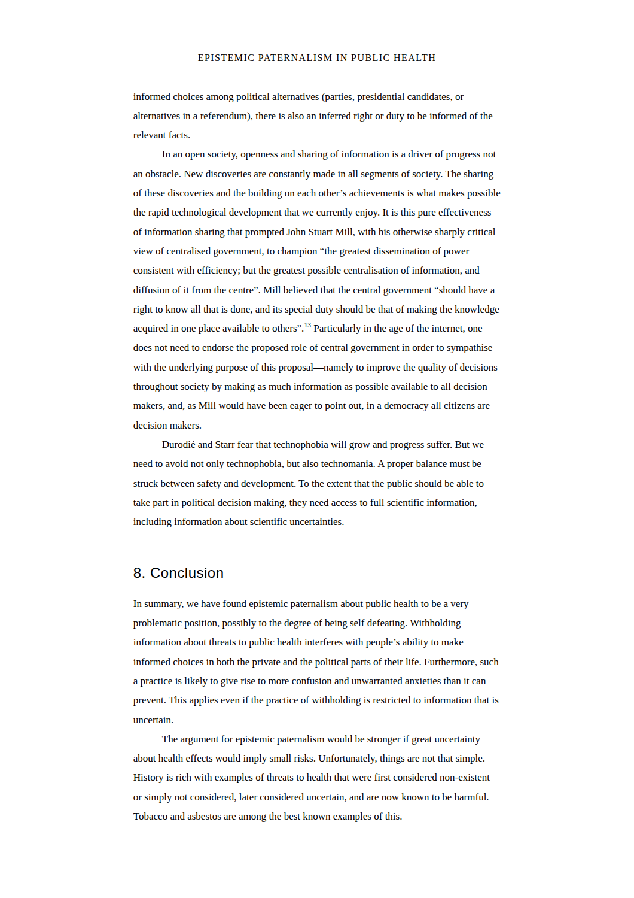Epistemic Paternalism in Public Health
informed choices among political alternatives (parties, presidential candidates, or alternatives in a referendum), there is also an inferred right or duty to be informed of the relevant facts.
In an open society, openness and sharing of information is a driver of progress not an obstacle. New discoveries are constantly made in all segments of society. The sharing of these discoveries and the building on each other’s achievements is what makes possible the rapid technological development that we currently enjoy. It is this pure effectiveness of information sharing that prompted John Stuart Mill, with his otherwise sharply critical view of centralised government, to champion “the greatest dissemination of power consistent with efficiency; but the greatest possible centralisation of information, and diffusion of it from the centre”. Mill believed that the central government “should have a right to know all that is done, and its special duty should be that of making the knowledge acquired in one place available to others”.13 Particularly in the age of the internet, one does not need to endorse the proposed role of central government in order to sympathise with the underlying purpose of this proposal—namely to improve the quality of decisions throughout society by making as much information as possible available to all decision makers, and, as Mill would have been eager to point out, in a democracy all citizens are decision makers.
Durodié and Starr fear that technophobia will grow and progress suffer. But we need to avoid not only technophobia, but also technomania. A proper balance must be struck between safety and development. To the extent that the public should be able to take part in political decision making, they need access to full scientific information, including information about scientific uncertainties.
8. Conclusion
In summary, we have found epistemic paternalism about public health to be a very problematic position, possibly to the degree of being self defeating. Withholding information about threats to public health interferes with people’s ability to make informed choices in both the private and the political parts of their life. Furthermore, such a practice is likely to give rise to more confusion and unwarranted anxieties than it can prevent. This applies even if the practice of withholding is restricted to information that is uncertain.
The argument for epistemic paternalism would be stronger if great uncertainty about health effects would imply small risks. Unfortunately, things are not that simple. History is rich with examples of threats to health that were first considered non-existent or simply not considered, later considered uncertain, and are now known to be harmful. Tobacco and asbestos are among the best known examples of this.